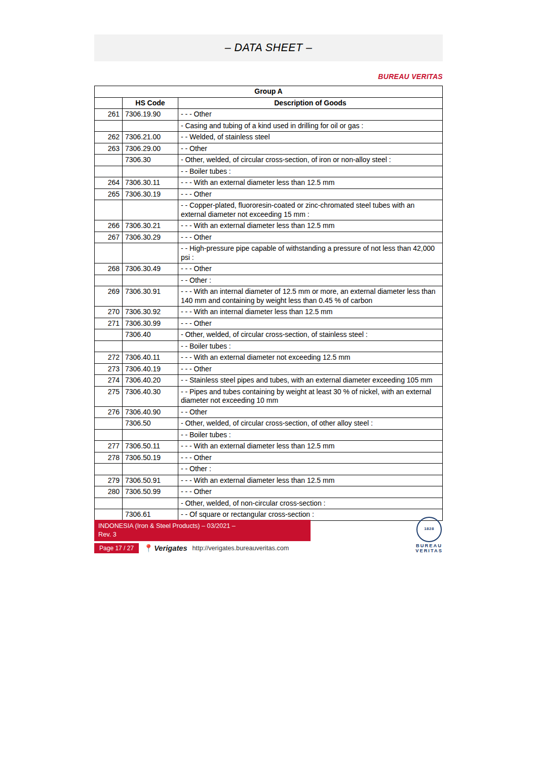– DATA SHEET –
BUREAU VERITAS
| Group A |
| | HS Code | Description of Goods |
| 261 | 7306.19.90 | - - - Other |
| | | - Casing and tubing of a kind used in drilling for oil or gas : |
| 262 | 7306.21.00 | - - Welded, of stainless steel |
| 263 | 7306.29.00 | - - Other |
| | 7306.30 | - Other, welded, of circular cross-section, of iron or non-alloy steel : |
| | | - - Boiler tubes : |
| 264 | 7306.30.11 | - - - With an external diameter less than 12.5 mm |
| 265 | 7306.30.19 | - - - Other |
| | | - - Copper-plated, fluororesin-coated or zinc-chromated steel tubes with an external diameter not exceeding 15 mm : |
| 266 | 7306.30.21 | - - - With an external diameter less than 12.5 mm |
| 267 | 7306.30.29 | - - - Other |
| | | - - High-pressure pipe capable of withstanding a pressure of not less than 42,000 psi : |
| 268 | 7306.30.49 | - - - Other |
| | | - - Other : |
| 269 | 7306.30.91 | - - - With an internal diameter of 12.5 mm or more, an external diameter less than 140 mm and containing by weight less than 0.45 % of carbon |
| 270 | 7306.30.92 | - - - With an internal diameter less than 12.5 mm |
| 271 | 7306.30.99 | - - - Other |
| | 7306.40 | - Other, welded, of circular cross-section, of stainless steel : |
| | | - - Boiler tubes : |
| 272 | 7306.40.11 | - - - With an external diameter not exceeding 12.5 mm |
| 273 | 7306.40.19 | - - - Other |
| 274 | 7306.40.20 | - - Stainless steel pipes and tubes, with an external diameter exceeding 105 mm |
| 275 | 7306.40.30 | - - Pipes and tubes containing by weight at least 30 % of nickel, with an external diameter not exceeding 10 mm |
| 276 | 7306.40.90 | - - Other |
| | 7306.50 | - Other, welded, of circular cross-section, of other alloy steel : |
| | | - - Boiler tubes : |
| 277 | 7306.50.11 | - - - With an external diameter less than 12.5 mm |
| 278 | 7306.50.19 | - - - Other |
| | | - - Other : |
| 279 | 7306.50.91 | - - - With an external diameter less than 12.5 mm |
| 280 | 7306.50.99 | - - - Other |
| | | - Other, welded, of non-circular cross-section : |
| | 7306.61 | - - Of square or rectangular cross-section : |
INDONESIA (Iron & Steel Products) – 03/2021 –
Rev. 3
Page 17 / 27 📍Verigates http://verigates.bureauveritas.com
1828
BUREAU
VERITAS